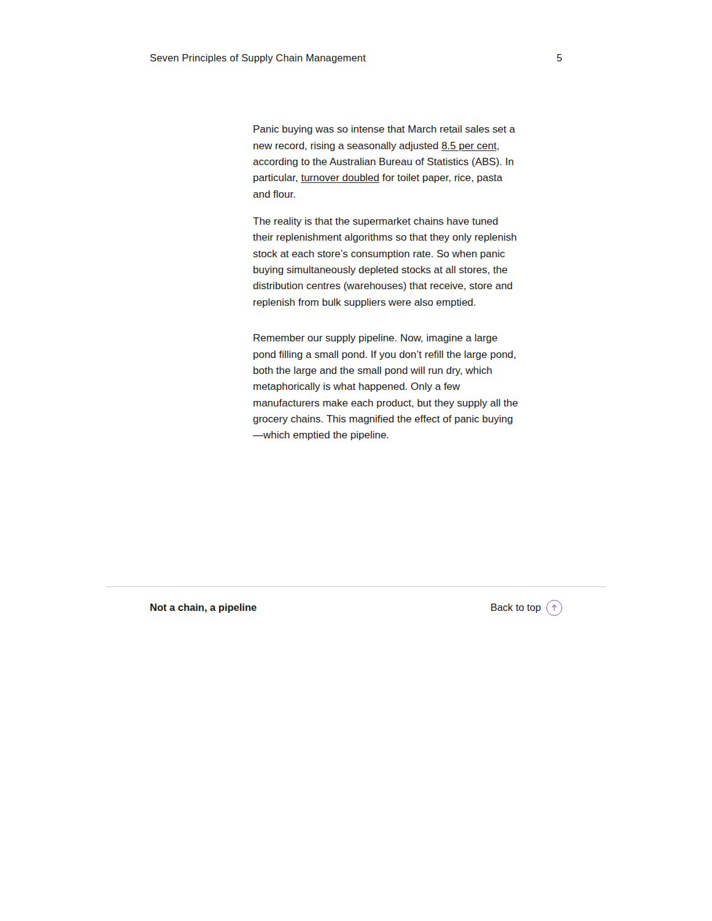Seven Principles of Supply Chain Management 5
Panic buying was so intense that March retail sales set a new record, rising a seasonally adjusted 8.5 per cent, according to the Australian Bureau of Statistics (ABS). In particular, turnover doubled for toilet paper, rice, pasta and flour.
The reality is that the supermarket chains have tuned their replenishment algorithms so that they only replenish stock at each store’s consumption rate. So when panic buying simultaneously depleted stocks at all stores, the distribution centres (warehouses) that receive, store and replenish from bulk suppliers were also emptied.
Remember our supply pipeline. Now, imagine a large pond filling a small pond. If you don’t refill the large pond, both the large and the small pond will run dry, which metaphorically is what happened. Only a few manufacturers make each product, but they supply all the grocery chains. This magnified the effect of panic buying—which emptied the pipeline.
Not a chain, a pipeline Back to top